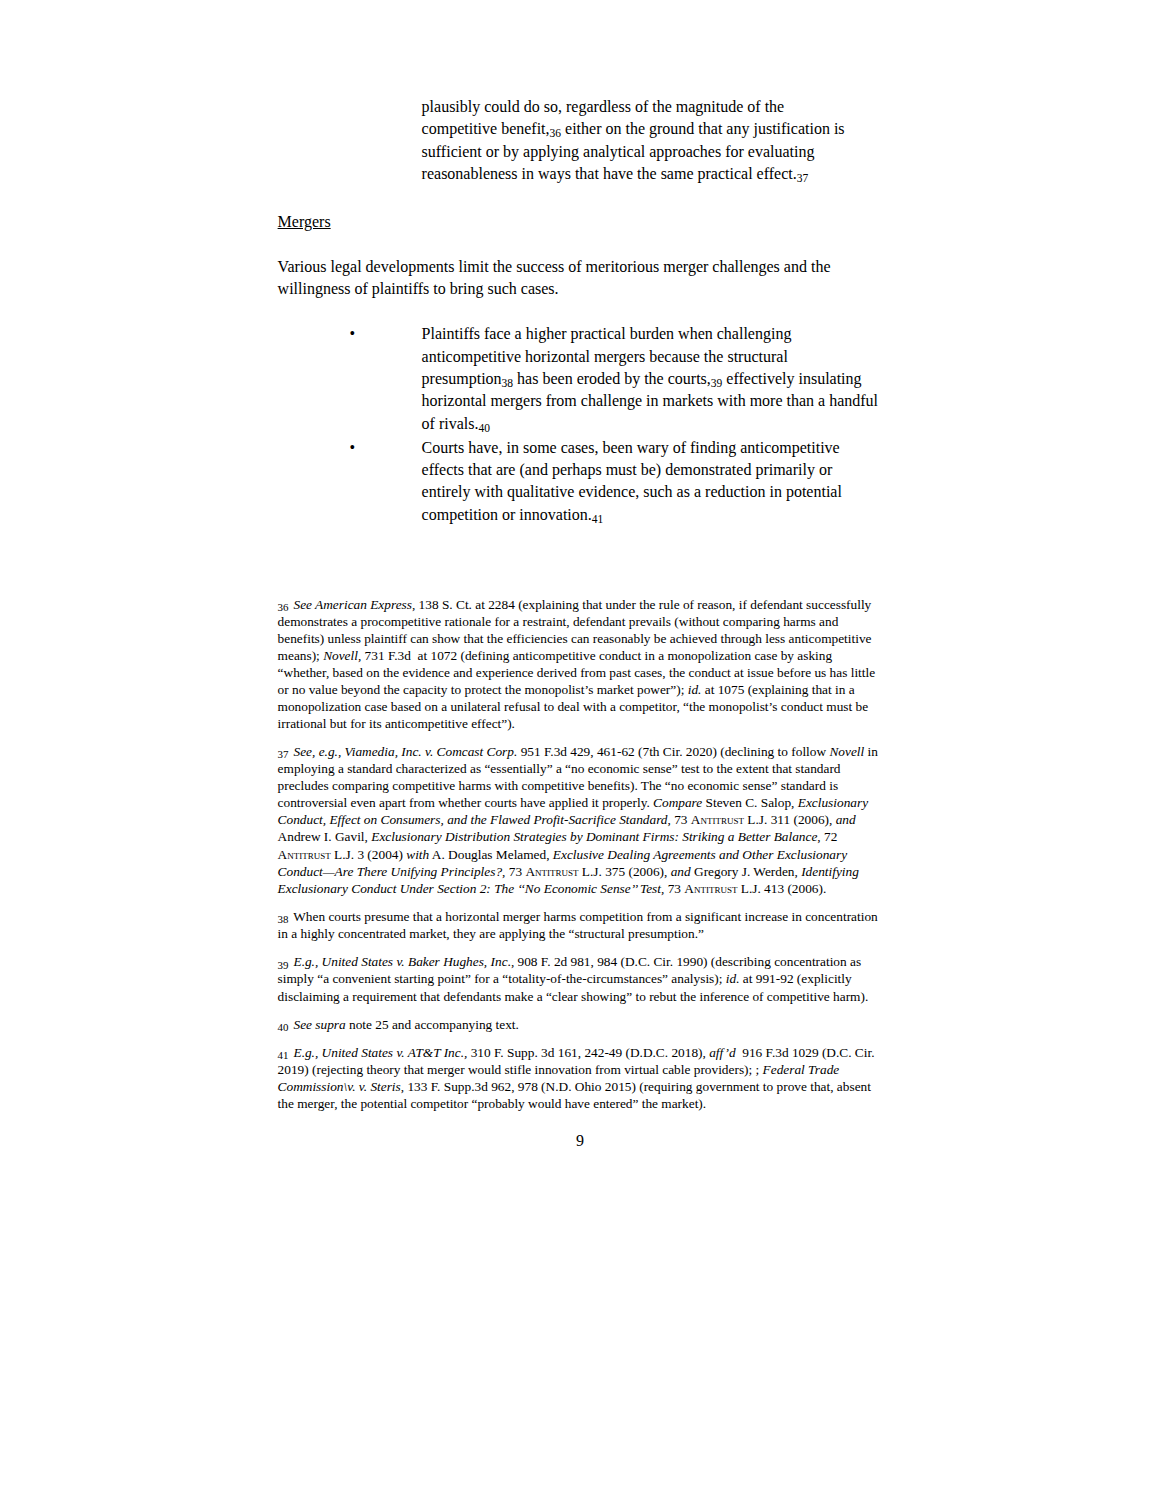plausibly could do so, regardless of the magnitude of the competitive benefit,36 either on the ground that any justification is sufficient or by applying analytical approaches for evaluating reasonableness in ways that have the same practical effect.37
Mergers
Various legal developments limit the success of meritorious merger challenges and the willingness of plaintiffs to bring such cases.
Plaintiffs face a higher practical burden when challenging anticompetitive horizontal mergers because the structural presumption38 has been eroded by the courts,39 effectively insulating horizontal mergers from challenge in markets with more than a handful of rivals.40
Courts have, in some cases, been wary of finding anticompetitive effects that are (and perhaps must be) demonstrated primarily or entirely with qualitative evidence, such as a reduction in potential competition or innovation.41
36 See American Express, 138 S. Ct. at 2284 (explaining that under the rule of reason, if defendant successfully demonstrates a procompetitive rationale for a restraint, defendant prevails (without comparing harms and benefits) unless plaintiff can show that the efficiencies can reasonably be achieved through less anticompetitive means); Novell, 731 F.3d at 1072 (defining anticompetitive conduct in a monopolization case by asking “whether, based on the evidence and experience derived from past cases, the conduct at issue before us has little or no value beyond the capacity to protect the monopolist’s market power”); id. at 1075 (explaining that in a monopolization case based on a unilateral refusal to deal with a competitor, “the monopolist’s conduct must be irrational but for its anticompetitive effect”).
37 See, e.g., Viamedia, Inc. v. Comcast Corp. 951 F.3d 429, 461-62 (7th Cir. 2020) (declining to follow Novell in employing a standard characterized as “essentially” a “no economic sense” test to the extent that standard precludes comparing competitive harms with competitive benefits). The “no economic sense” standard is controversial even apart from whether courts have applied it properly. Compare Steven C. Salop, Exclusionary Conduct, Effect on Consumers, and the Flawed Profit-Sacrifice Standard, 73 Antitrust L.J. 311 (2006), and Andrew I. Gavil, Exclusionary Distribution Strategies by Dominant Firms: Striking a Better Balance, 72 Antitrust L.J. 3 (2004) with A. Douglas Melamed, Exclusive Dealing Agreements and Other Exclusionary Conduct—Are There Unifying Principles?, 73 Antitrust L.J. 375 (2006), and Gregory J. Werden, Identifying Exclusionary Conduct Under Section 2: The ‘‘No Economic Sense’’ Test, 73 Antitrust L.J. 413 (2006).
38 When courts presume that a horizontal merger harms competition from a significant increase in concentration in a highly concentrated market, they are applying the “structural presumption.”
39 E.g., United States v. Baker Hughes, Inc., 908 F. 2d 981, 984 (D.C. Cir. 1990) (describing concentration as simply “a convenient starting point” for a “totality-of-the-circumstances” analysis); id. at 991-92 (explicitly disclaiming a requirement that defendants make a “clear showing” to rebut the inference of competitive harm).
40 See supra note 25 and accompanying text.
41 E.g., United States v. AT&T Inc., 310 F. Supp. 3d 161, 242-49 (D.D.C. 2018), aff’d 916 F.3d 1029 (D.C. Cir. 2019) (rejecting theory that merger would stifle innovation from virtual cable providers); ; Federal Trade Commission\v. v. Steris, 133 F. Supp.3d 962, 978 (N.D. Ohio 2015) (requiring government to prove that, absent the merger, the potential competitor “probably would have entered” the market).
9